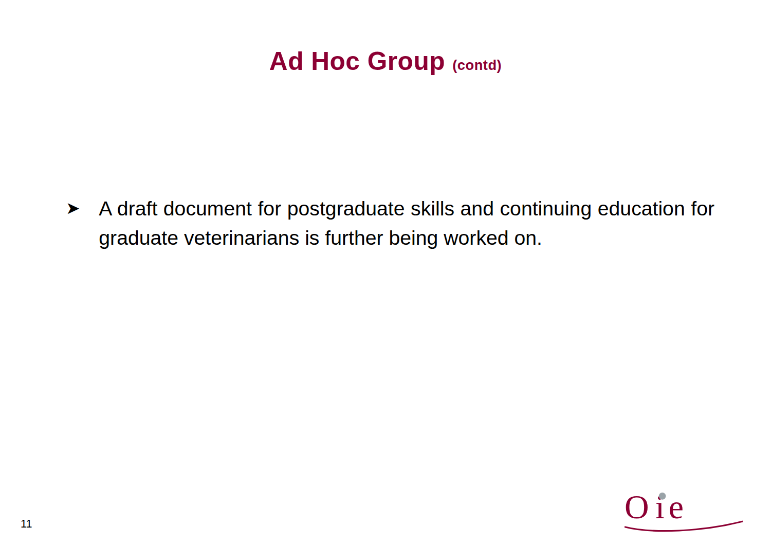Ad Hoc Group (contd)
A draft document for postgraduate skills and continuing education for graduate veterinarians is further being worked on.
11
O i e